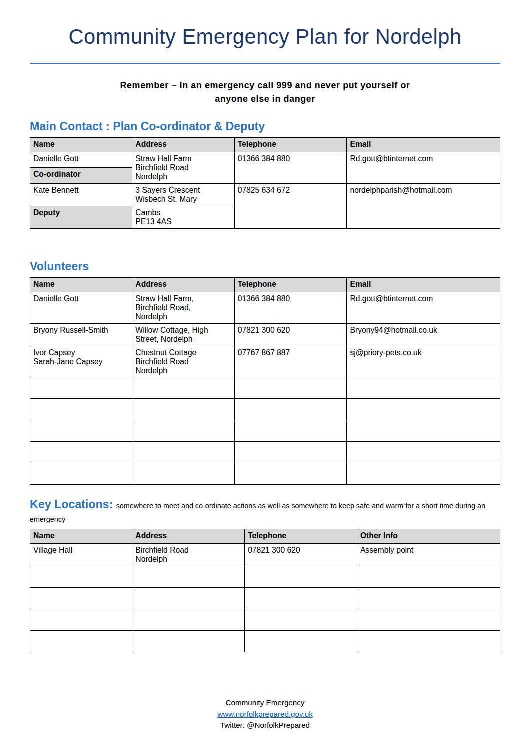Community Emergency Plan for Nordelph
Remember – In an emergency call 999 and never put yourself or anyone else in danger
Main Contact : Plan Co-ordinator & Deputy
| Name | Address | Telephone | Email |
| --- | --- | --- | --- |
| Danielle Gott | Straw Hall Farm Birchfield Road Nordelph | 01366 384 880 | Rd.gott@btinternet.com |
| Co-ordinator |
| Kate Bennett | 3 Sayers Crescent Wisbech St. Mary | 07825 634 672 | nordelphparish@hotmail.com |
| Deputy | Cambs PE13 4AS |
Volunteers
| Name | Address | Telephone | Email |
| --- | --- | --- | --- |
| Danielle Gott | Straw Hall Farm, Birchfield Road, Nordelph | 01366 384 880 | Rd.gott@btinternet.com |
| Bryony Russell-Smith | Willow Cottage, High Street, Nordelph | 07821 300 620 | Bryony94@hotmail.co.uk |
| Ivor Capsey Sarah-Jane Capsey | Chestnut Cottage Birchfield Road Nordelph | 07767 867 887 | sj@priory-pets.co.uk |
Key Locations: somewhere to meet and co-ordinate actions as well as somewhere to keep safe and warm for a short time during an emergency
| Name | Address | Telephone | Other Info |
| --- | --- | --- | --- |
| Village Hall | Birchfield Road Nordelph | 07821 300 620 | Assembly point |
Community Emergency
www.norfolkprepared.gov.uk
Twitter: @NorfolkPrepared